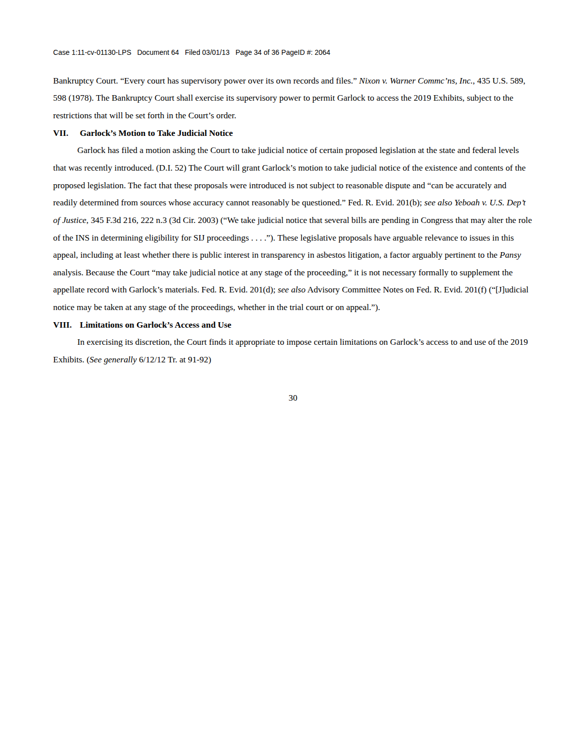Case 1:11-cv-01130-LPS Document 64 Filed 03/01/13 Page 34 of 36 PageID #: 2064
Bankruptcy Court. “Every court has supervisory power over its own records and files.” Nixon v. Warner Commc’ns, Inc., 435 U.S. 589, 598 (1978). The Bankruptcy Court shall exercise its supervisory power to permit Garlock to access the 2019 Exhibits, subject to the restrictions that will be set forth in the Court’s order.
VII. Garlock’s Motion to Take Judicial Notice
Garlock has filed a motion asking the Court to take judicial notice of certain proposed legislation at the state and federal levels that was recently introduced. (D.I. 52) The Court will grant Garlock’s motion to take judicial notice of the existence and contents of the proposed legislation. The fact that these proposals were introduced is not subject to reasonable dispute and “can be accurately and readily determined from sources whose accuracy cannot reasonably be questioned.” Fed. R. Evid. 201(b); see also Yeboah v. U.S. Dep’t of Justice, 345 F.3d 216, 222 n.3 (3d Cir. 2003) (“We take judicial notice that several bills are pending in Congress that may alter the role of the INS in determining eligibility for SIJ proceedings . . . .”). These legislative proposals have arguable relevance to issues in this appeal, including at least whether there is public interest in transparency in asbestos litigation, a factor arguably pertinent to the Pansy analysis. Because the Court “may take judicial notice at any stage of the proceeding,” it is not necessary formally to supplement the appellate record with Garlock’s materials. Fed. R. Evid. 201(d); see also Advisory Committee Notes on Fed. R. Evid. 201(f) (“[J]udicial notice may be taken at any stage of the proceedings, whether in the trial court or on appeal.”).
VIII. Limitations on Garlock’s Access and Use
In exercising its discretion, the Court finds it appropriate to impose certain limitations on Garlock’s access to and use of the 2019 Exhibits. (See generally 6/12/12 Tr. at 91-92)
30